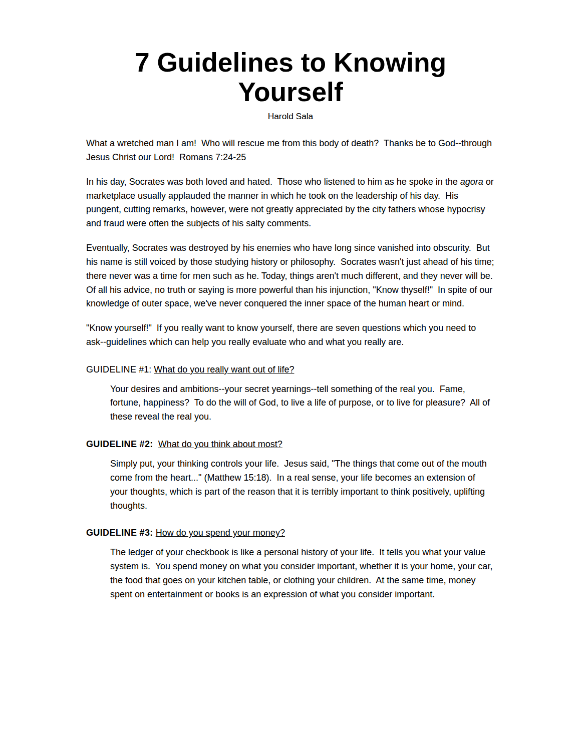7 Guidelines to Knowing Yourself
Harold Sala
What a wretched man I am! Who will rescue me from this body of death? Thanks be to God--through Jesus Christ our Lord! Romans 7:24-25
In his day, Socrates was both loved and hated. Those who listened to him as he spoke in the agora or marketplace usually applauded the manner in which he took on the leadership of his day. His pungent, cutting remarks, however, were not greatly appreciated by the city fathers whose hypocrisy and fraud were often the subjects of his salty comments.
Eventually, Socrates was destroyed by his enemies who have long since vanished into obscurity. But his name is still voiced by those studying history or philosophy. Socrates wasn't just ahead of his time; there never was a time for men such as he. Today, things aren't much different, and they never will be. Of all his advice, no truth or saying is more powerful than his injunction, "Know thyself!" In spite of our knowledge of outer space, we've never conquered the inner space of the human heart or mind.
"Know yourself!" If you really want to know yourself, there are seven questions which you need to ask--guidelines which can help you really evaluate who and what you really are.
GUIDELINE #1: What do you really want out of life?
Your desires and ambitions--your secret yearnings--tell something of the real you. Fame, fortune, happiness? To do the will of God, to live a life of purpose, or to live for pleasure? All of these reveal the real you.
GUIDELINE #2: What do you think about most?
Simply put, your thinking controls your life. Jesus said, "The things that come out of the mouth come from the heart..." (Matthew 15:18). In a real sense, your life becomes an extension of your thoughts, which is part of the reason that it is terribly important to think positively, uplifting thoughts.
GUIDELINE #3: How do you spend your money?
The ledger of your checkbook is like a personal history of your life. It tells you what your value system is. You spend money on what you consider important, whether it is your home, your car, the food that goes on your kitchen table, or clothing your children. At the same time, money spent on entertainment or books is an expression of what you consider important.